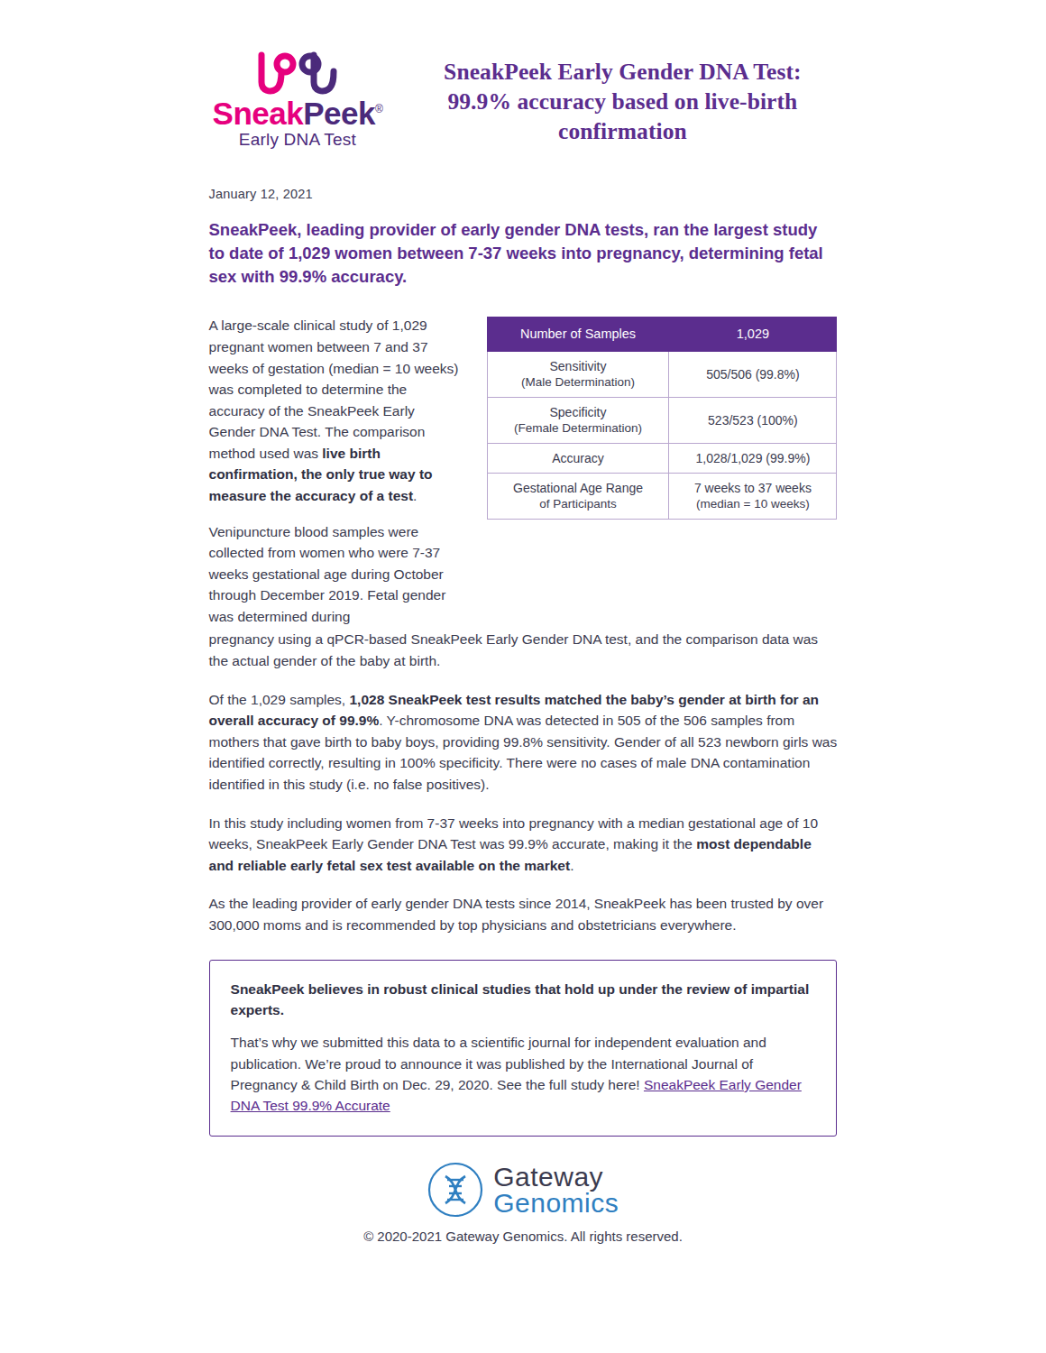Sneak Peek®
Early DNA Test
SneakPeek Early Gender DNA Test:
99.9% accuracy based on live-birth confirmation
January 12, 2021
SneakPeek, leading provider of early gender DNA tests, ran the largest study to date of 1,029 women between 7-37 weeks into pregnancy, determining fetal sex with 99.9% accuracy.
A large-scale clinical study of 1,029 pregnant women between 7 and 37 weeks of gestation (median = 10 weeks) was completed to determine the accuracy of the SneakPeek Early Gender DNA Test. The comparison method used was live birth confirmation, the only true way to measure the accuracy of a test.
Venipuncture blood samples were collected from women who were 7-37 weeks gestational age during October through December 2019. Fetal gender was determined during
| Number of Samples | 1,029 |
| --- | --- |
| Sensitivity (Male Determination) | 505/506 (99.8%) |
| Specificity (Female Determination) | 523/523 (100%) |
| Accuracy | 1,028/1,029 (99.9%) |
| Gestational Age Range of Participants | 7 weeks to 37 weeks (median = 10 weeks) |
pregnancy using a qPCR-based SneakPeek Early Gender DNA test, and the comparison data was the actual gender of the baby at birth.
Of the 1,029 samples, 1,028 SneakPeek test results matched the baby’s gender at birth for an overall accuracy of 99.9%. Y-chromosome DNA was detected in 505 of the 506 samples from mothers that gave birth to baby boys, providing 99.8% sensitivity. Gender of all 523 newborn girls was identified correctly, resulting in 100% specificity. There were no cases of male DNA contamination identified in this study (i.e. no false positives).
In this study including women from 7-37 weeks into pregnancy with a median gestational age of 10 weeks, SneakPeek Early Gender DNA Test was 99.9% accurate, making it the most dependable and reliable early fetal sex test available on the market.
As the leading provider of early gender DNA tests since 2014, SneakPeek has been trusted by over 300,000 moms and is recommended by top physicians and obstetricians everywhere.
SneakPeek believes in robust clinical studies that hold up under the review of impartial experts.
That’s why we submitted this data to a scientific journal for independent evaluation and publication. We’re proud to announce it was published by the International Journal of Pregnancy & Child Birth on Dec. 29, 2020. See the full study here! SneakPeek Early Gender DNA Test 99.9% Accurate
Gateway Genomics
© 2020-2021 Gateway Genomics. All rights reserved.